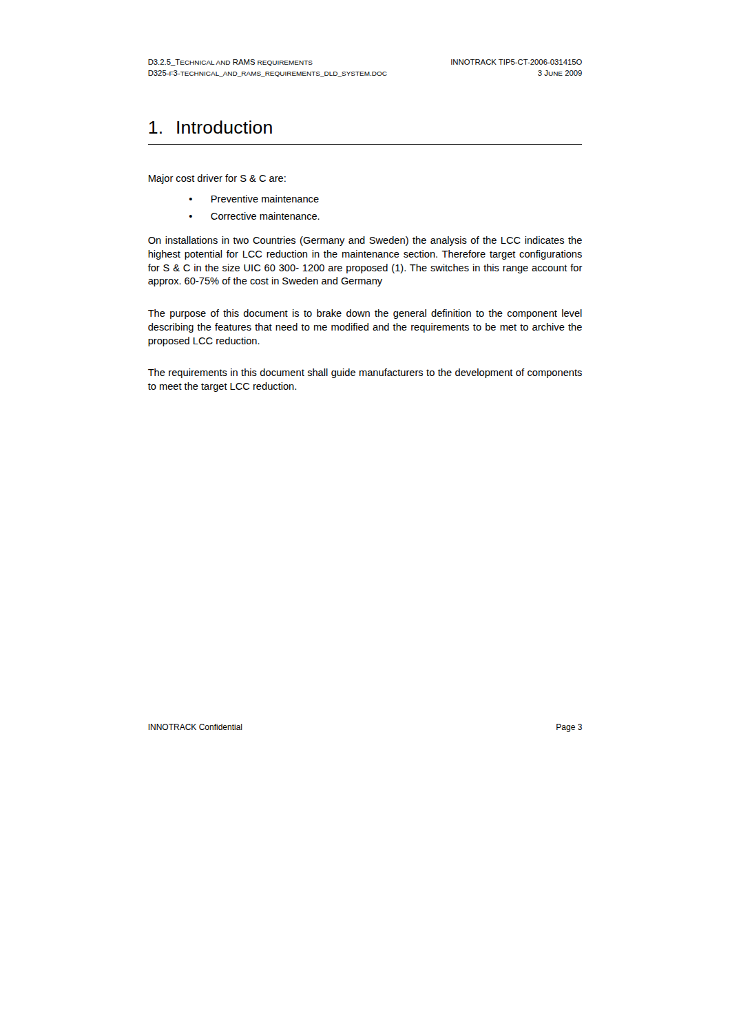D3.2.5_TECHNICAL AND RAMS REQUIREMENTS
INNOTRACK TIP5-CT-2006-031415O
D325-F3-TECHNICAL_AND_RAMS_REQUIREMENTS_DLD_SYSTEM.DOC
3 JUNE 2009
1. Introduction
Major cost driver for S & C are:
Preventive maintenance
Corrective maintenance.
On installations in two Countries (Germany and Sweden) the analysis of the LCC indicates the highest potential for LCC reduction in the maintenance section. Therefore target configurations for S & C in the size UIC 60 300- 1200 are proposed (1). The switches in this range account for approx. 60-75% of the cost in Sweden and Germany
The purpose of this document is to brake down the general definition to the component level describing the features that need to me modified and the requirements to be met to archive the proposed LCC reduction.
The requirements in this document shall guide manufacturers to the development of components to meet the target LCC reduction.
INNOTRACK Confidential
Page 3